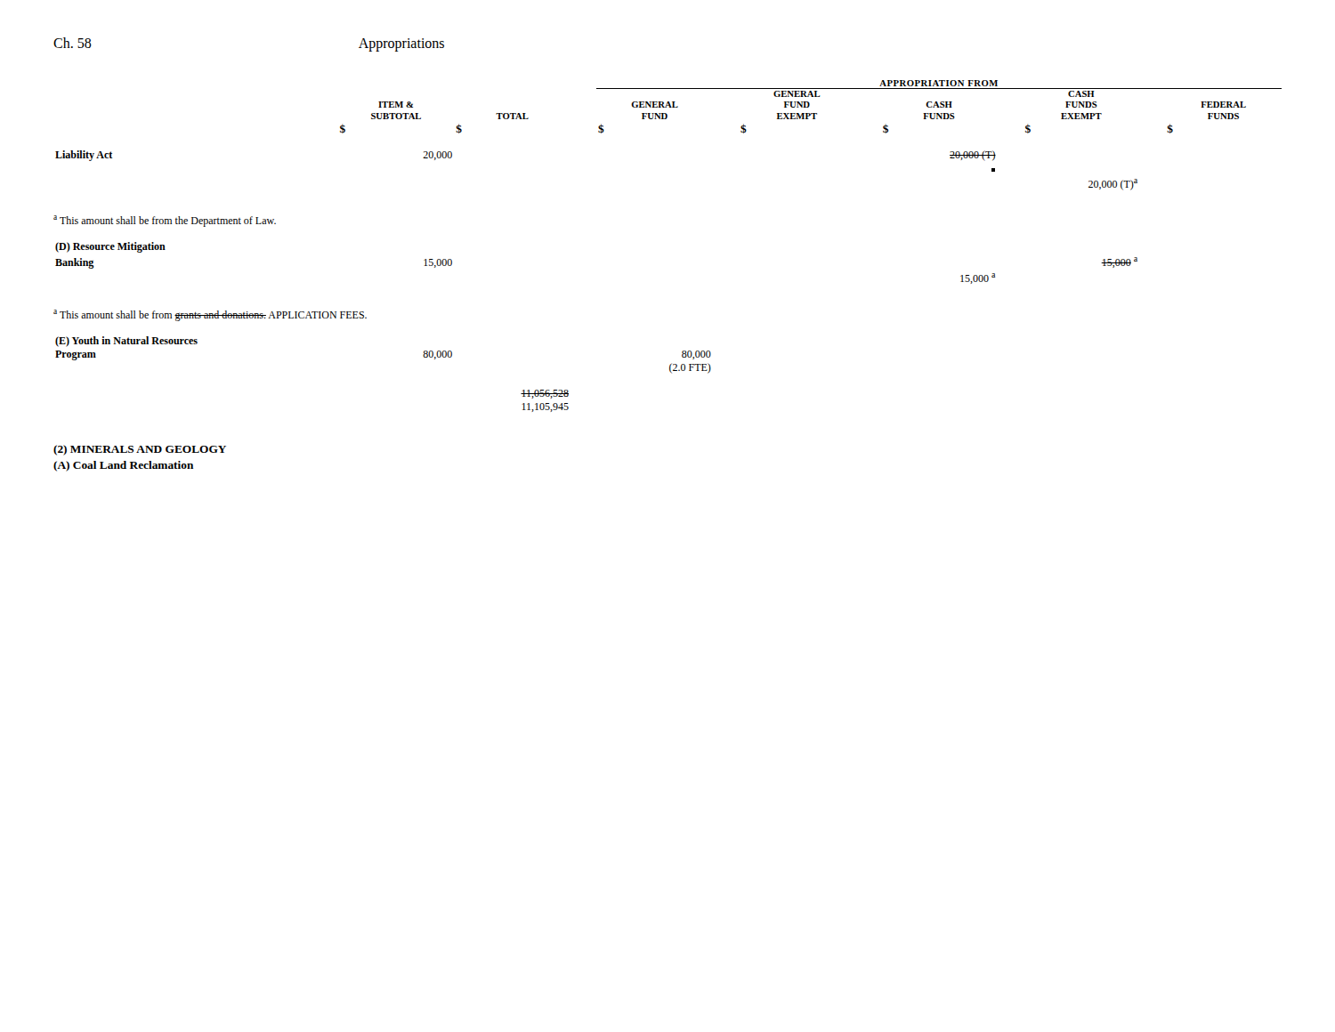Ch. 58
Appropriations
| | | | | APPROPRIATION FROM |
| | ITEM & SUBTOTAL | TOTAL | | GENERAL FUND | | GENERAL FUND EXEMPT | | CASH FUNDS | | CASH FUNDS EXEMPT | | FEDERAL FUNDS |
| | $ | $ | | $ | | $ | | $ | | $ | | $ |
| Liability Act | 20,000 | | | | | | | 20,000 (T) | | | | |
| | | | | | | | | | | 20,000 (T) a | | |
a This amount shall be from the Department of Law.
| (D) Resource Mitigation | | | | | | | | | | | | |
| Banking | 15,000 | | | | | | | | | 15,000 a | | |
| | | | | | | | | 15,000 a | | | | |
a This amount shall be from grants and donations. APPLICATION FEES.
| (E) Youth in Natural Resources | | | | | | | | | | | | |
| Program | 80,000 | | | 80,000 | | | | | | | | |
| | | | | (2.0 FTE) | | | | | | | | |
| | | 11,056,528 | | | | | | | | | | |
| | | 11,105,945 | | | | | | | | | | |
(2) MINERALS AND GEOLOGY
(A) Coal Land Reclamation